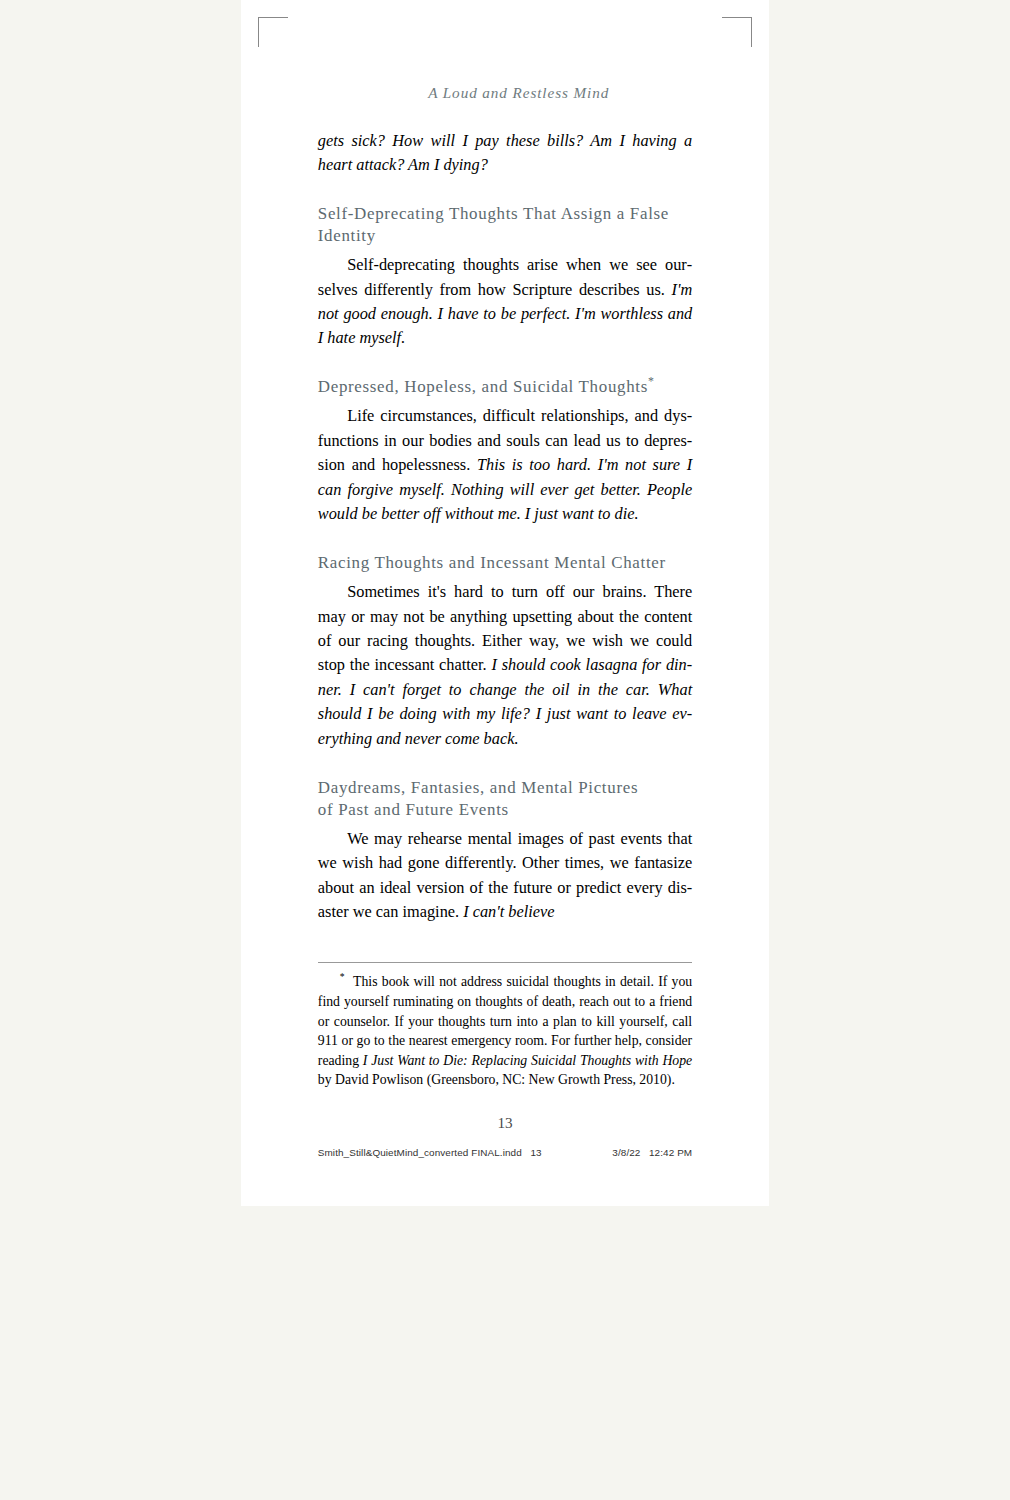A Loud and Restless Mind
gets sick? How will I pay these bills? Am I having a heart attack? Am I dying?
Self-Deprecating Thoughts That Assign a False Identity
Self-deprecating thoughts arise when we see ourselves differently from how Scripture describes us. I'm not good enough. I have to be perfect. I'm worthless and I hate myself.
Depressed, Hopeless, and Suicidal Thoughts*
Life circumstances, difficult relationships, and dysfunctions in our bodies and souls can lead us to depression and hopelessness. This is too hard. I'm not sure I can forgive myself. Nothing will ever get better. People would be better off without me. I just want to die.
Racing Thoughts and Incessant Mental Chatter
Sometimes it's hard to turn off our brains. There may or may not be anything upsetting about the content of our racing thoughts. Either way, we wish we could stop the incessant chatter. I should cook lasagna for dinner. I can't forget to change the oil in the car. What should I be doing with my life? I just want to leave everything and never come back.
Daydreams, Fantasies, and Mental Pictures
of Past and Future Events
We may rehearse mental images of past events that we wish had gone differently. Other times, we fantasize about an ideal version of the future or predict every disaster we can imagine. I can't believe
* This book will not address suicidal thoughts in detail. If you find yourself ruminating on thoughts of death, reach out to a friend or counselor. If your thoughts turn into a plan to kill yourself, call 911 or go to the nearest emergency room. For further help, consider reading I Just Want to Die: Replacing Suicidal Thoughts with Hope by David Powlison (Greensboro, NC: New Growth Press, 2010).
13
Smith_Still&QuietMind_converted FINAL.indd 13 3/8/22 12:42 PM